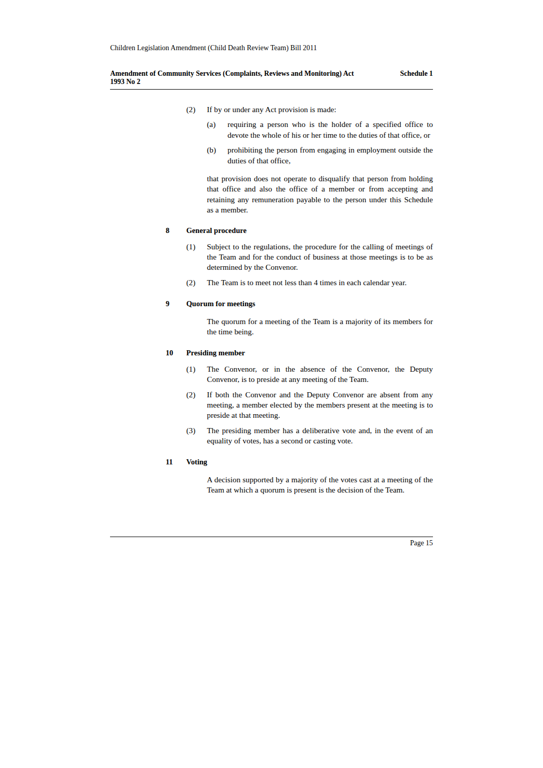Children Legislation Amendment (Child Death Review Team) Bill 2011
Amendment of Community Services (Complaints, Reviews and Monitoring) Act 1993 No 2
Schedule 1
(2)
If by or under any Act provision is made:
(a)
requiring a person who is the holder of a specified office to devote the whole of his or her time to the duties of that office, or
(b)
prohibiting the person from engaging in employment outside the duties of that office,
that provision does not operate to disqualify that person from holding that office and also the office of a member or from accepting and retaining any remuneration payable to the person under this Schedule as a member.
8
General procedure
(1)
Subject to the regulations, the procedure for the calling of meetings of the Team and for the conduct of business at those meetings is to be as determined by the Convenor.
(2)
The Team is to meet not less than 4 times in each calendar year.
9
Quorum for meetings
The quorum for a meeting of the Team is a majority of its members for the time being.
10
Presiding member
(1)
The Convenor, or in the absence of the Convenor, the Deputy Convenor, is to preside at any meeting of the Team.
(2)
If both the Convenor and the Deputy Convenor are absent from any meeting, a member elected by the members present at the meeting is to preside at that meeting.
(3)
The presiding member has a deliberative vote and, in the event of an equality of votes, has a second or casting vote.
11
Voting
A decision supported by a majority of the votes cast at a meeting of the Team at which a quorum is present is the decision of the Team.
Page 15